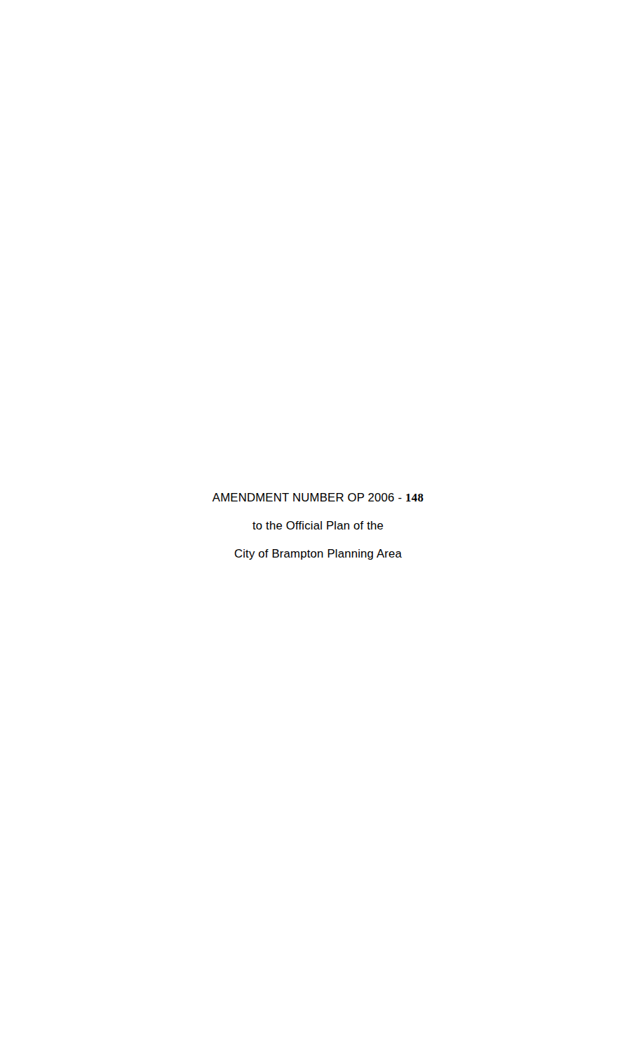AMENDMENT NUMBER OP 2006 - 148
to the Official Plan of the
City of Brampton Planning Area